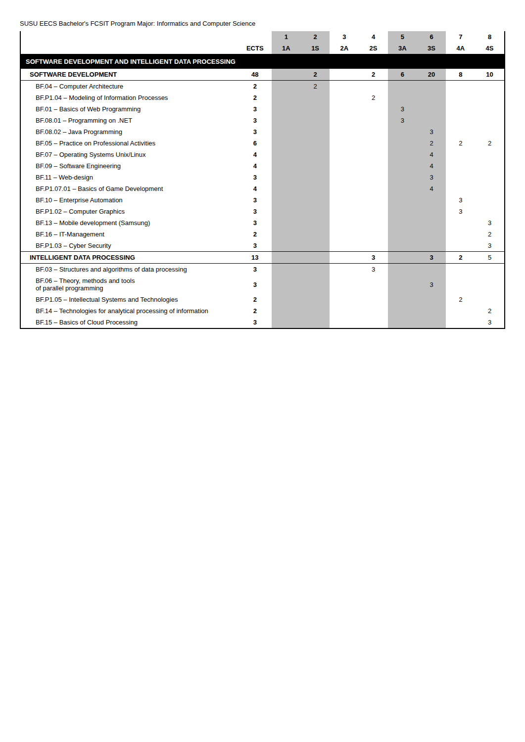SUSU EECS Bachelor's FCSIT Program Major: Informatics and Computer Science
| | | 1 | 2 | 3 | 4 | 5 | 6 | 7 | 8 |
| --- | --- | --- | --- | --- | --- | --- | --- | --- | --- |
| | ECTS | 1A | 1S | 2A | 2S | 3A | 3S | 4A | 4S |
| SOFTWARE DEVELOPMENT AND INTELLIGENT DATA PROCESSING |
| SOFTWARE DEVELOPMENT | 48 | | 2 | | 2 | 6 | 20 | 8 | 10 |
| BF.04 – Computer Architecture | 2 | | 2 | | | | | | |
| BF.P1.04 – Modeling of Information Processes | 2 | | | | 2 | | | | |
| BF.01 – Basics of Web Programming | 3 | | | | | 3 | | | |
| BF.08.01 – Programming on .NET | 3 | | | | | 3 | | | |
| BF.08.02 – Java Programming | 3 | | | | | | 3 | | |
| BF.05 – Practice on Professional Activities | 6 | | | | | | 2 | 2 | 2 |
| BF.07 – Operating Systems Unix/Linux | 4 | | | | | | 4 | | |
| BF.09 – Software Engineering | 4 | | | | | | 4 | | |
| BF.11 – Web-design | 3 | | | | | | 3 | | |
| BF.P1.07.01 – Basics of Game Development | 4 | | | | | | 4 | | |
| BF.10 – Enterprise Automation | 3 | | | | | | | 3 | |
| BF.P1.02 – Computer Graphics | 3 | | | | | | | 3 | |
| BF.13 – Mobile development (Samsung) | 3 | | | | | | | | 3 |
| BF.16 – IT-Management | 2 | | | | | | | | 2 |
| BF.P1.03 – Cyber Security | 3 | | | | | | | | 3 |
| INTELLIGENT DATA PROCESSING | 13 | | | | 3 | | 3 | 2 | 5 |
| BF.03 – Structures and algorithms of data processing | 3 | | | | 3 | | | | |
| BF.06 – Theory, methods and tools of parallel programming | 3 | | | | | | 3 | | |
| BF.P1.05 – Intellectual Systems and Technologies | 2 | | | | | | | 2 | |
| BF.14 – Technologies for analytical processing of information | 2 | | | | | | | | 2 |
| BF.15 – Basics of Cloud Processing | 3 | | | | | | | | 3 |